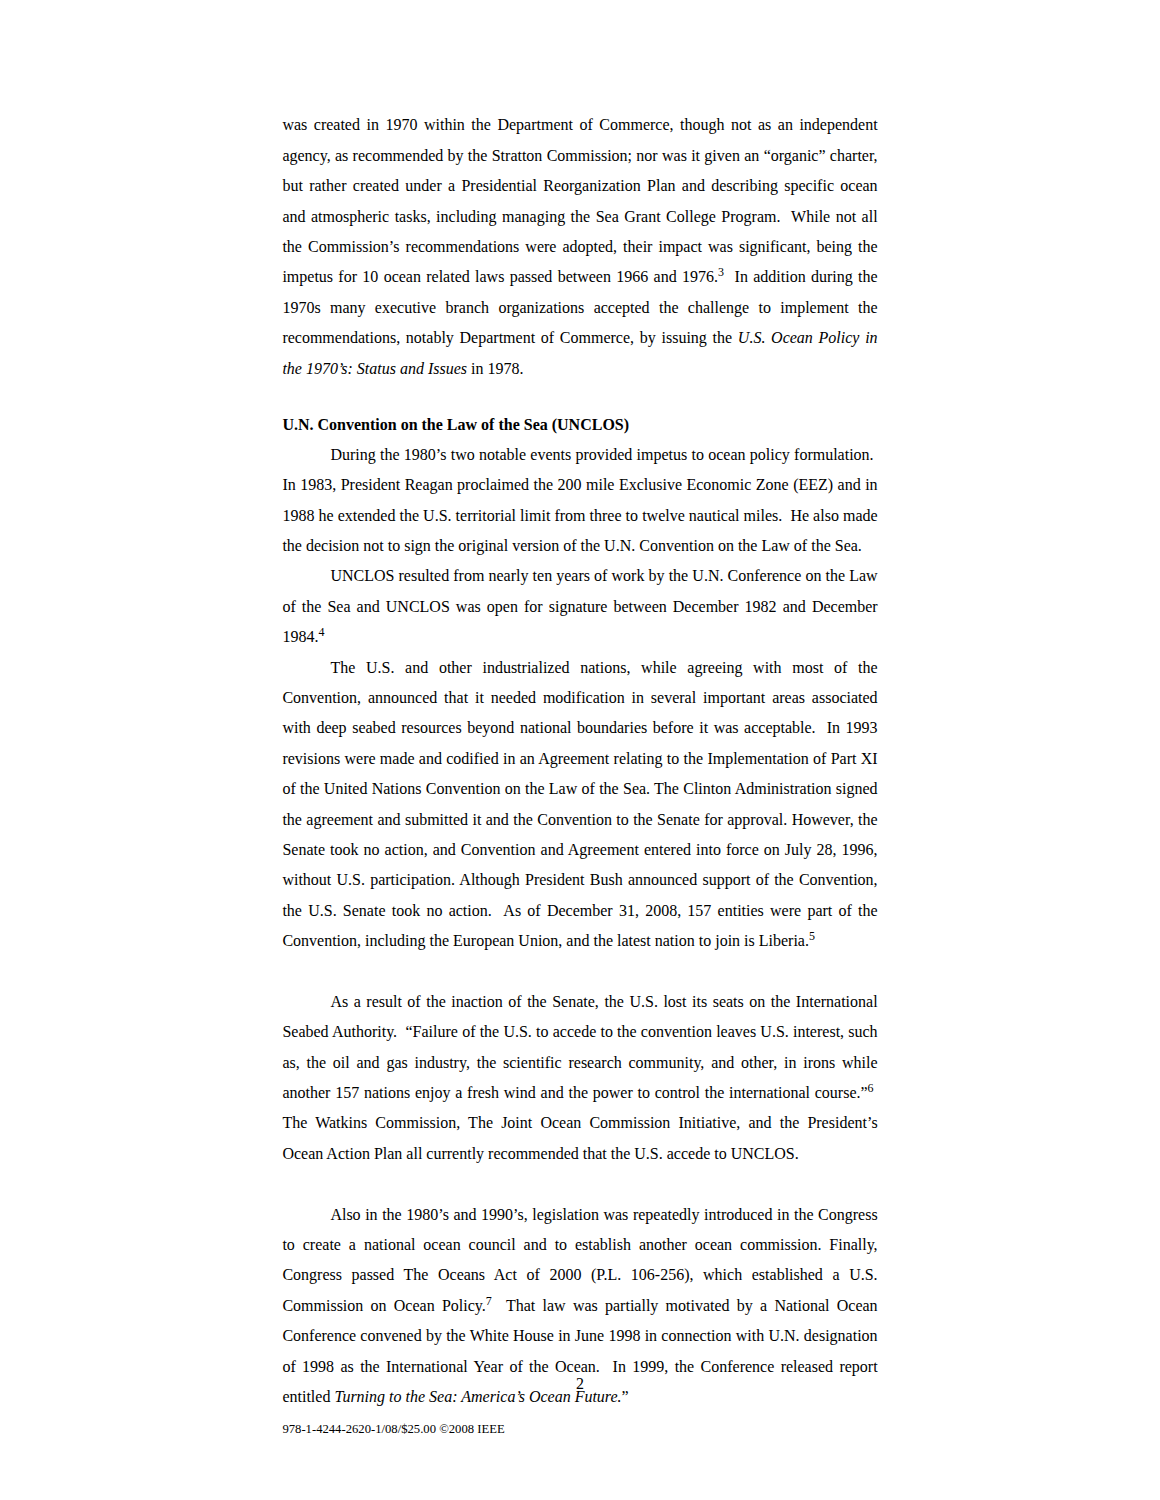was created in 1970 within the Department of Commerce, though not as an independent agency, as recommended by the Stratton Commission; nor was it given an “organic” charter, but rather created under a Presidential Reorganization Plan and describing specific ocean and atmospheric tasks, including managing the Sea Grant College Program. While not all the Commission’s recommendations were adopted, their impact was significant, being the impetus for 10 ocean related laws passed between 1966 and 1976.3 In addition during the 1970s many executive branch organizations accepted the challenge to implement the recommendations, notably Department of Commerce, by issuing the U.S. Ocean Policy in the 1970’s: Status and Issues in 1978.
U.N. Convention on the Law of the Sea (UNCLOS)
During the 1980’s two notable events provided impetus to ocean policy formulation. In 1983, President Reagan proclaimed the 200 mile Exclusive Economic Zone (EEZ) and in 1988 he extended the U.S. territorial limit from three to twelve nautical miles. He also made the decision not to sign the original version of the U.N. Convention on the Law of the Sea.
UNCLOS resulted from nearly ten years of work by the U.N. Conference on the Law of the Sea and UNCLOS was open for signature between December 1982 and December 1984.4
The U.S. and other industrialized nations, while agreeing with most of the Convention, announced that it needed modification in several important areas associated with deep seabed resources beyond national boundaries before it was acceptable. In 1993 revisions were made and codified in an Agreement relating to the Implementation of Part XI of the United Nations Convention on the Law of the Sea. The Clinton Administration signed the agreement and submitted it and the Convention to the Senate for approval. However, the Senate took no action, and Convention and Agreement entered into force on July 28, 1996, without U.S. participation. Although President Bush announced support of the Convention, the U.S. Senate took no action. As of December 31, 2008, 157 entities were part of the Convention, including the European Union, and the latest nation to join is Liberia.5
As a result of the inaction of the Senate, the U.S. lost its seats on the International Seabed Authority. “Failure of the U.S. to accede to the convention leaves U.S. interest, such as, the oil and gas industry, the scientific research community, and other, in irons while another 157 nations enjoy a fresh wind and the power to control the international course.”6 The Watkins Commission, The Joint Ocean Commission Initiative, and the President’s Ocean Action Plan all currently recommended that the U.S. accede to UNCLOS.
Also in the 1980’s and 1990’s, legislation was repeatedly introduced in the Congress to create a national ocean council and to establish another ocean commission. Finally, Congress passed The Oceans Act of 2000 (P.L. 106-256), which established a U.S. Commission on Ocean Policy.7 That law was partially motivated by a National Ocean Conference convened by the White House in June 1998 in connection with U.N. designation of 1998 as the International Year of the Ocean. In 1999, the Conference released report entitled Turning to the Sea: America’s Ocean Future.”
2
978-1-4244-2620-1/08/$25.00 ©2008 IEEE